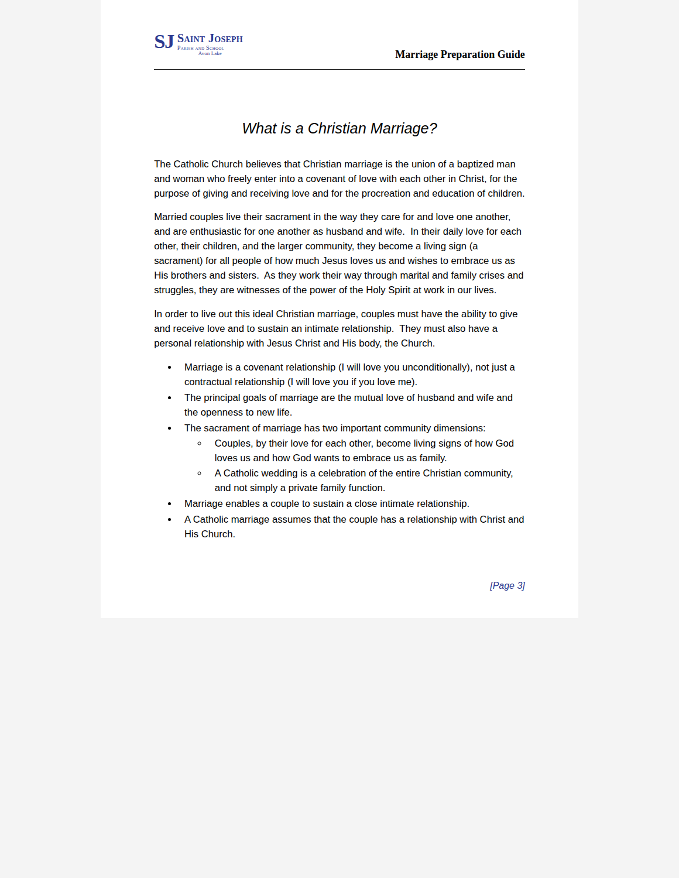SJ
Saint Joseph
Parish and School
Avon Lake
Marriage Preparation Guide
What is a Christian Marriage?
The Catholic Church believes that Christian marriage is the union of a baptized man and woman who freely enter into a covenant of love with each other in Christ, for the purpose of giving and receiving love and for the procreation and education of children.
Married couples live their sacrament in the way they care for and love one another, and are enthusiastic for one another as husband and wife. In their daily love for each other, their children, and the larger community, they become a living sign (a sacrament) for all people of how much Jesus loves us and wishes to embrace us as His brothers and sisters. As they work their way through marital and family crises and struggles, they are witnesses of the power of the Holy Spirit at work in our lives.
In order to live out this ideal Christian marriage, couples must have the ability to give and receive love and to sustain an intimate relationship. They must also have a personal relationship with Jesus Christ and His body, the Church.
Marriage is a covenant relationship (I will love you unconditionally), not just a contractual relationship (I will love you if you love me).
The principal goals of marriage are the mutual love of husband and wife and the openness to new life.
The sacrament of marriage has two important community dimensions:
Couples, by their love for each other, become living signs of how God loves us and how God wants to embrace us as family.
A Catholic wedding is a celebration of the entire Christian community, and not simply a private family function.
Marriage enables a couple to sustain a close intimate relationship.
A Catholic marriage assumes that the couple has a relationship with Christ and His Church.
[Page 3]